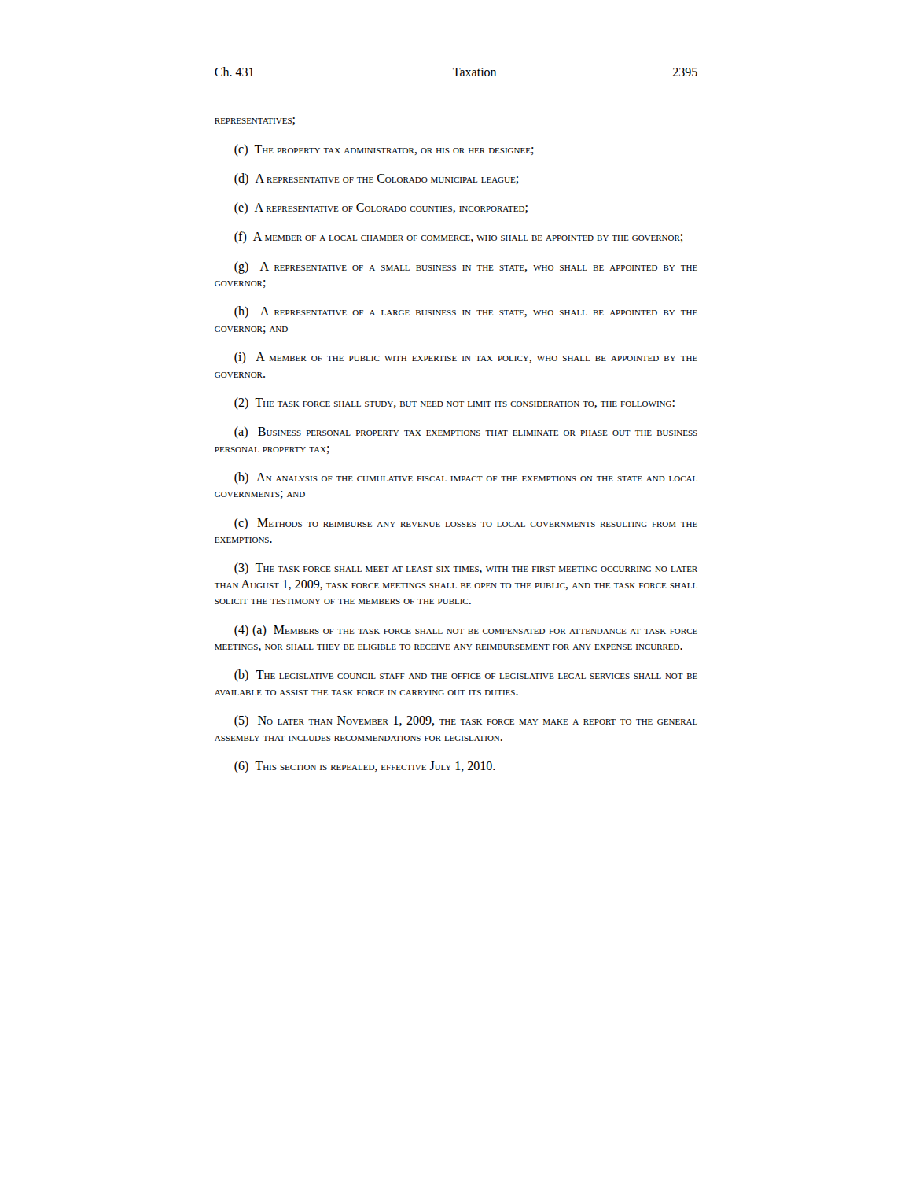Ch. 431 Taxation 2395
representatives;
(c) The property tax administrator, or his or her designee;
(d) A representative of the Colorado municipal league;
(e) A representative of Colorado counties, incorporated;
(f) A member of a local chamber of commerce, who shall be appointed by the governor;
(g) A representative of a small business in the state, who shall be appointed by the governor;
(h) A representative of a large business in the state, who shall be appointed by the governor; and
(i) A member of the public with expertise in tax policy, who shall be appointed by the governor.
(2) The task force shall study, but need not limit its consideration to, the following:
(a) Business personal property tax exemptions that eliminate or phase out the business personal property tax;
(b) An analysis of the cumulative fiscal impact of the exemptions on the state and local governments; and
(c) Methods to reimburse any revenue losses to local governments resulting from the exemptions.
(3) The task force shall meet at least six times, with the first meeting occurring no later than August 1, 2009, task force meetings shall be open to the public, and the task force shall solicit the testimony of the members of the public.
(4) (a) Members of the task force shall not be compensated for attendance at task force meetings, nor shall they be eligible to receive any reimbursement for any expense incurred.
(b) The legislative council staff and the office of legislative legal services shall not be available to assist the task force in carrying out its duties.
(5) No later than November 1, 2009, the task force may make a report to the general assembly that includes recommendations for legislation.
(6) This section is repealed, effective July 1, 2010.